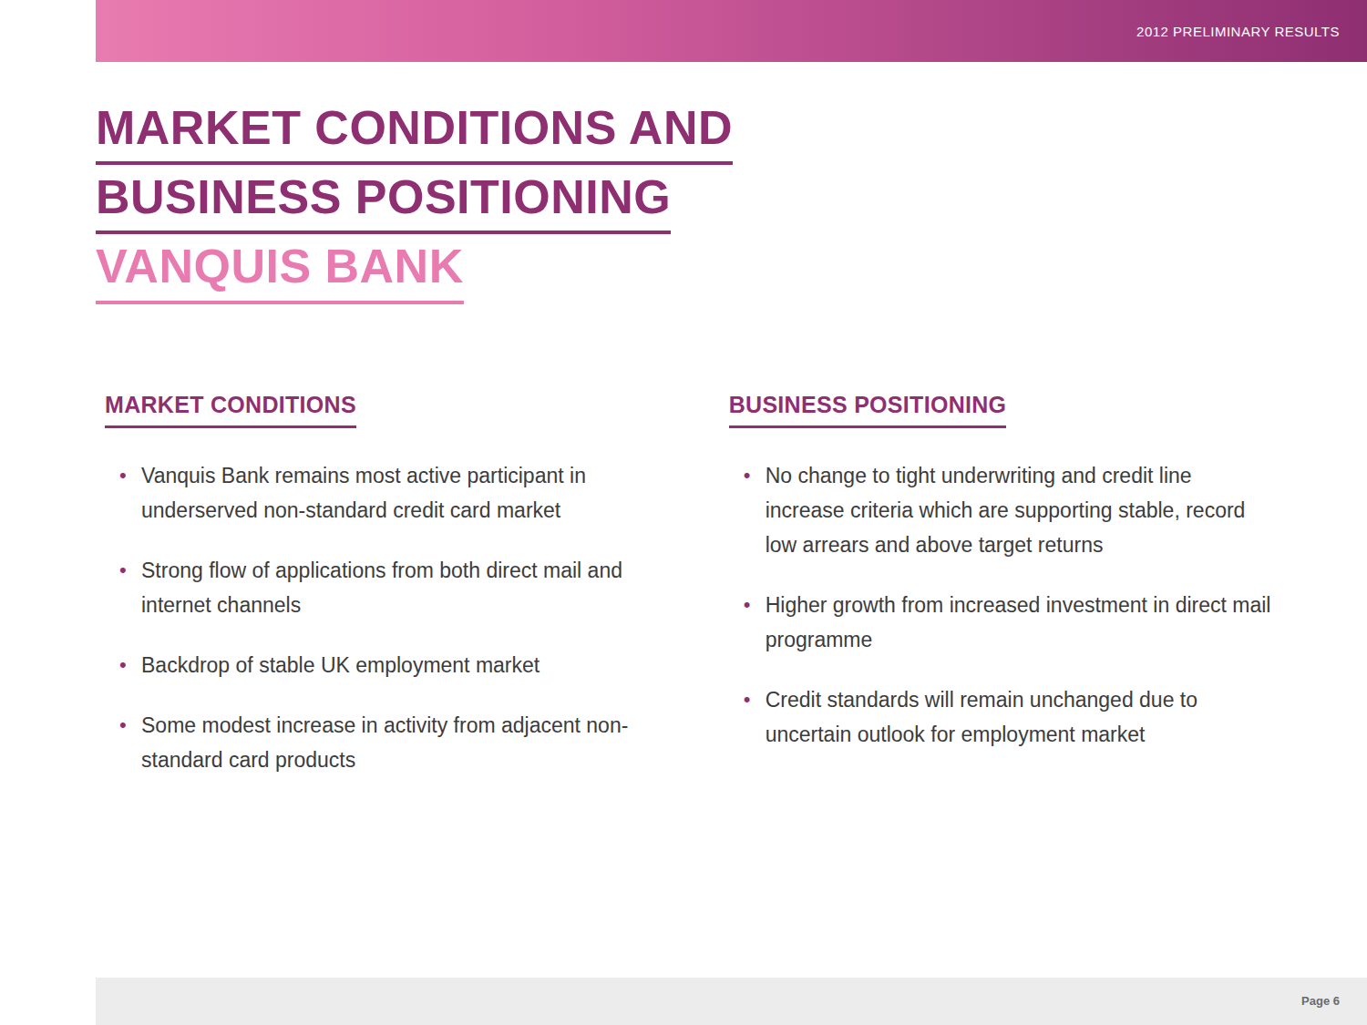2012 PRELIMINARY RESULTS
MARKET CONDITIONS AND
BUSINESS POSITIONING
VANQUIS BANK
MARKET CONDITIONS
Vanquis Bank remains most active participant in underserved non-standard credit card market
Strong flow of applications from both direct mail and internet channels
Backdrop of stable UK employment market
Some modest increase in activity from adjacent non-standard card products
BUSINESS POSITIONING
No change to tight underwriting and credit line increase criteria which are supporting stable, record low arrears and above target returns
Higher growth from increased investment in direct mail programme
Credit standards will remain unchanged due to uncertain outlook for employment market
Page 6